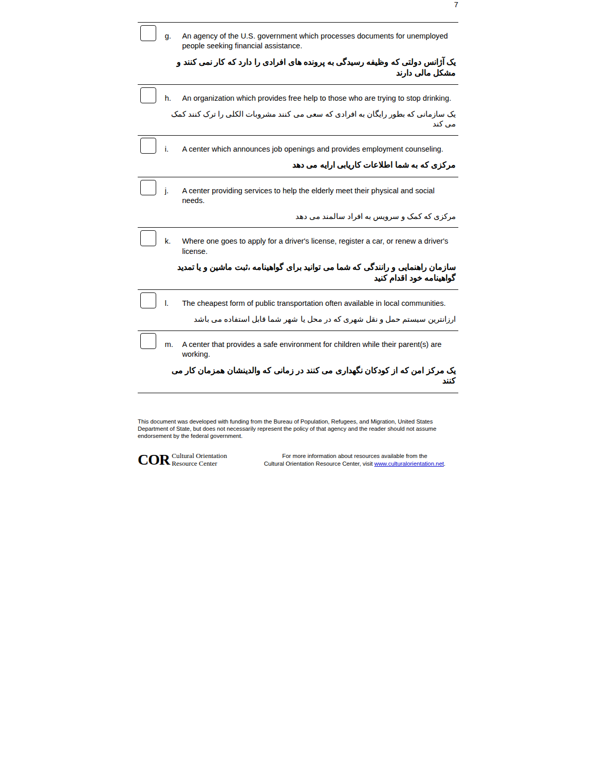7
g.
An agency of the U.S. government which processes documents for unemployed people seeking financial assistance.
یک آژانس دولتی که وظیفه رسیدگی به پرونده های افرادی را دارد که کار نمی کنند و مشکل مالی دارند
h.
An organization which provides free help to those who are trying to stop drinking.
یک سازمانی که بطور رایگان به افرادی که سعی می کنند مشروبات الکلی را ترک کنند کمک می کند
i.
A center which announces job openings and provides employment counseling.
مرکزی که به شما اطلاعات کاریابی ارایه می دهد
j.
A center providing services to help the elderly meet their physical and social needs.
مرکزی که کمک و سرویس به افراد سالمند می دهد
k.
Where one goes to apply for a driver's license, register a car, or renew a driver's license.
سازمان راهنمایی و رانندگی که شما می توانید برای گواهینامه ،ثبت ماشین و یا تمدید گواهینامه خود اقدام کنید
l.
The cheapest form of public transportation often available in local communities.
ارزانترین سیستم حمل و نقل شهری که در محل یا شهر شما قابل استفاده می باشد
m.
A center that provides a safe environment for children while their parent(s) are working.
یک مرکز امن که از کودکان نگهداری می کنند در زمانی که والدینشان همزمان کار می کنند
This document was developed with funding from the Bureau of Population, Refugees, and Migration, United States Department of State, but does not necessarily represent the policy of that agency and the reader should not assume endorsement by the federal government.
COR Cultural Orientation
Resource Center
For more information about resources available from the
Cultural Orientation Resource Center, visit www.culturalorientation.net.